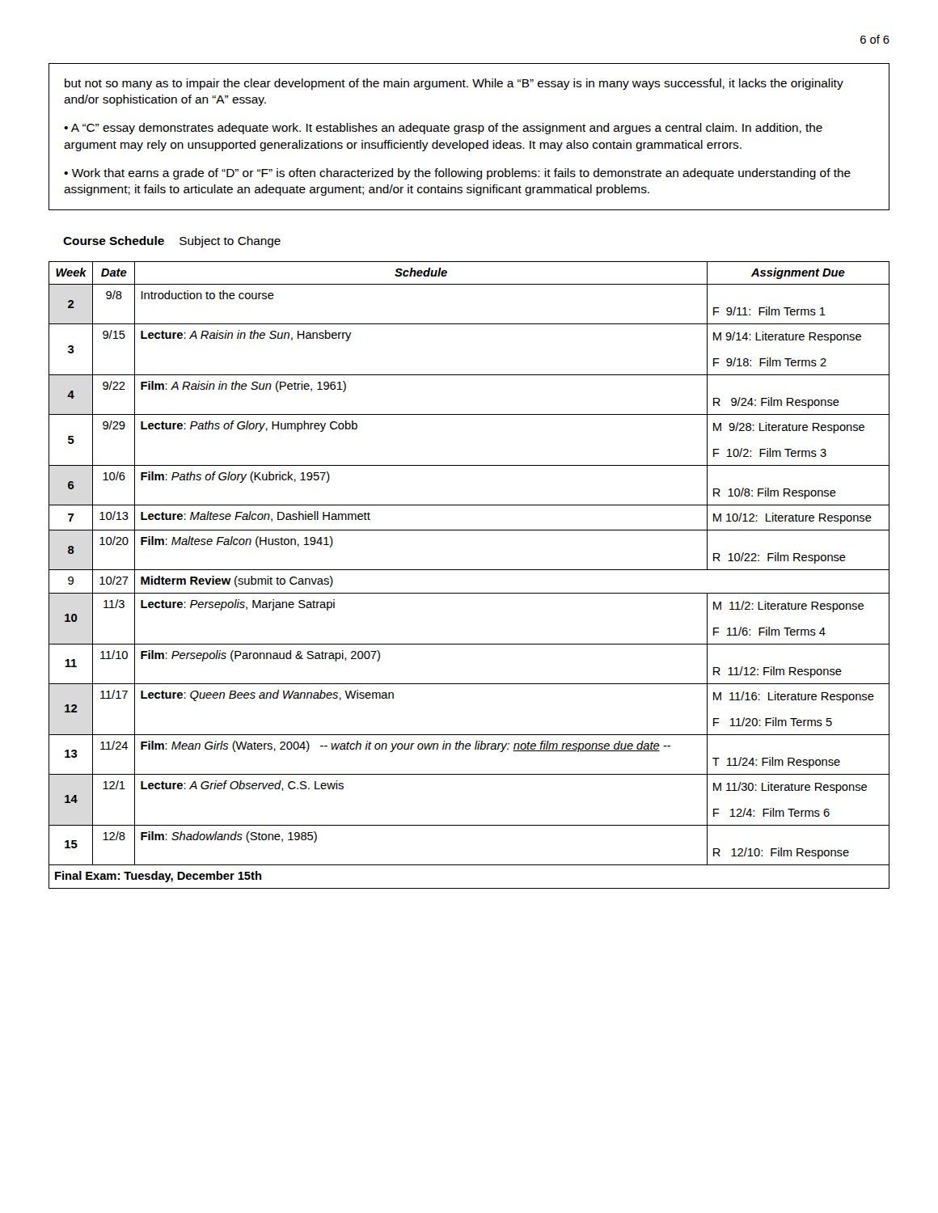6 of 6
but not so many as to impair the clear development of the main argument. While a “B” essay is in many ways successful, it lacks the originality and/or sophistication of an “A” essay.
• A “C” essay demonstrates adequate work. It establishes an adequate grasp of the assignment and argues a central claim. In addition, the argument may rely on unsupported generalizations or insufficiently developed ideas. It may also contain grammatical errors.
• Work that earns a grade of “D” or “F” is often characterized by the following problems: it fails to demonstrate an adequate understanding of the assignment; it fails to articulate an adequate argument; and/or it contains significant grammatical problems.
Course ScheduleSubject to Change
| Week | Date | Schedule | Assignment Due |
| --- | --- | --- | --- |
| 2 | 9/8 | Introduction to the course | F 9/11: Film Terms 1 |
| 3 | 9/15 | Lecture : A Raisin in the Sun , Hansberry | M 9/14: Literature Response F 9/18: Film Terms 2 |
| 4 | 9/22 | Film : A Raisin in the Sun (Petrie, 1961) | R 9/24: Film Response |
| 5 | 9/29 | Lecture : Paths of Glory , Humphrey Cobb | M 9/28: Literature Response F 10/2: Film Terms 3 |
| 6 | 10/6 | Film : Paths of Glory (Kubrick, 1957) | R 10/8: Film Response |
| 7 | 10/13 | Lecture : Maltese Falcon , Dashiell Hammett | M 10/12: Literature Response |
| 8 | 10/20 | Film : Maltese Falcon (Huston, 1941) | R 10/22: Film Response |
| 9 | 10/27 | Midterm Review (submit to Canvas) |
| 10 | 11/3 | Lecture : Persepolis , Marjane Satrapi | M 11/2: Literature Response F 11/6: Film Terms 4 |
| 11 | 11/10 | Film : Persepolis (Paronnaud & Satrapi, 2007) | R 11/12: Film Response |
| 12 | 11/17 | Lecture : Queen Bees and Wannabes , Wiseman | M 11/16: Literature Response F 11/20: Film Terms 5 |
| 13 | 11/24 | Film : Mean Girls (Waters, 2004) -- watch it on your own in the library: note film response due date -- | T 11/24: Film Response |
| 14 | 12/1 | Lecture : A Grief Observed , C.S. Lewis | M 11/30: Literature Response F 12/4: Film Terms 6 |
| 15 | 12/8 | Film : Shadowlands (Stone, 1985) | R 12/10: Film Response |
| Final Exam: Tuesday, December 15th |